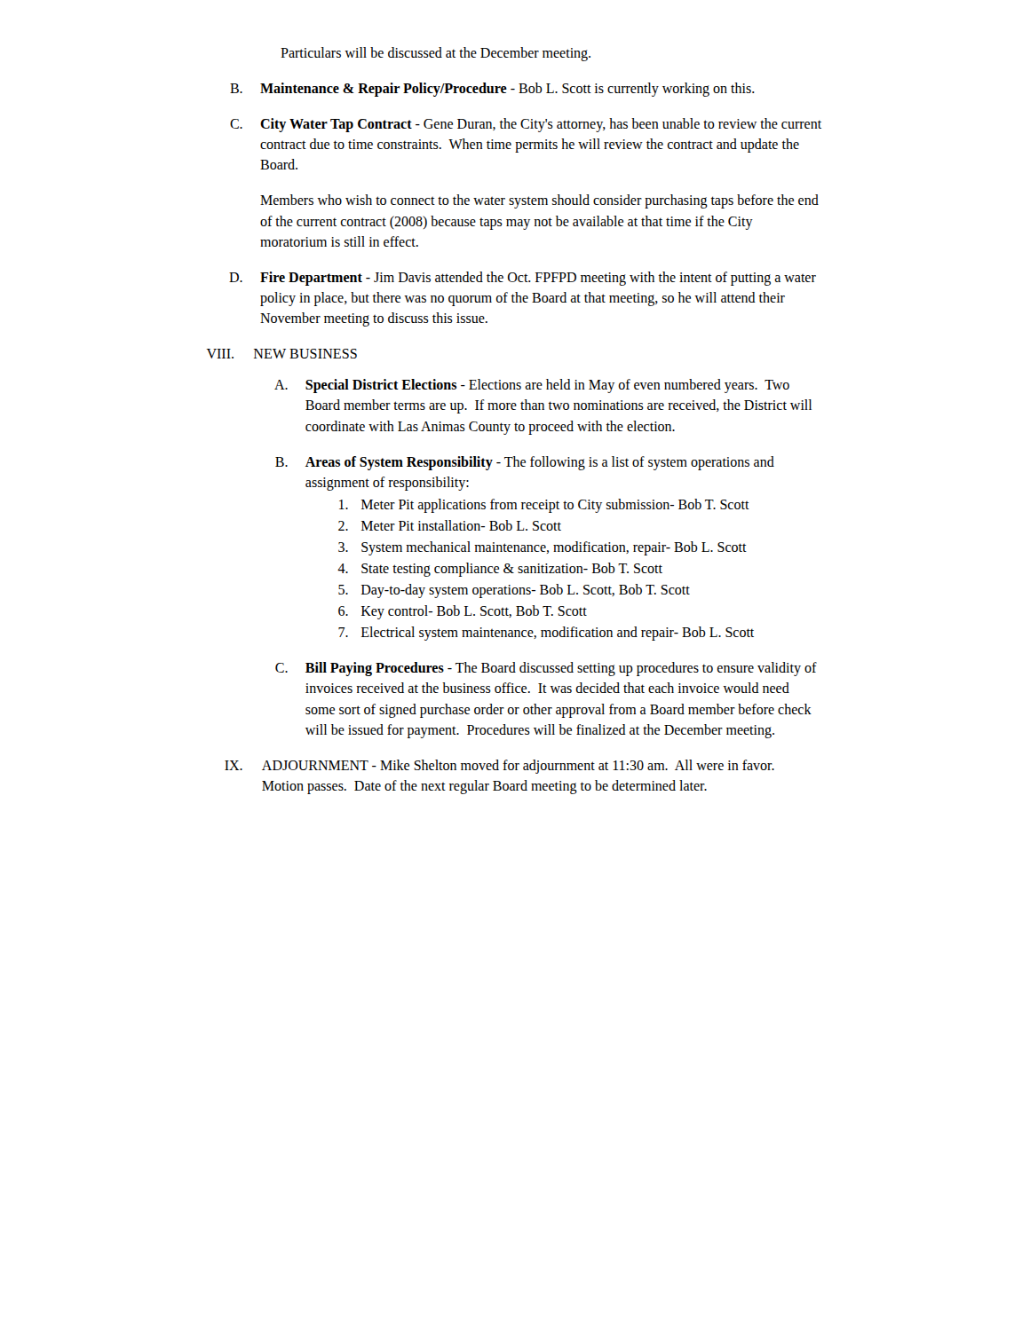Particulars will be discussed at the December meeting.
Maintenance & Repair Policy/Procedure - Bob L. Scott is currently working on this.
City Water Tap Contract - Gene Duran, the City's attorney, has been unable to review the current contract due to time constraints. When time permits he will review the contract and update the Board.
Members who wish to connect to the water system should consider purchasing taps before the end of the current contract (2008) because taps may not be available at that time if the City moratorium is still in effect.
Fire Department - Jim Davis attended the Oct. FPFPD meeting with the intent of putting a water policy in place, but there was no quorum of the Board at that meeting, so he will attend their November meeting to discuss this issue.
NEW BUSINESS
Special District Elections - Elections are held in May of even numbered years. Two Board member terms are up. If more than two nominations are received, the District will coordinate with Las Animas County to proceed with the election.
Areas of System Responsibility - The following is a list of system operations and assignment of responsibility:
Meter Pit applications from receipt to City submission- Bob T. Scott
Meter Pit installation- Bob L. Scott
System mechanical maintenance, modification, repair- Bob L. Scott
State testing compliance & sanitization- Bob T. Scott
Day-to-day system operations- Bob L. Scott, Bob T. Scott
Key control- Bob L. Scott, Bob T. Scott
Electrical system maintenance, modification and repair- Bob L. Scott
Bill Paying Procedures - The Board discussed setting up procedures to ensure validity of invoices received at the business office. It was decided that each invoice would need some sort of signed purchase order or other approval from a Board member before check will be issued for payment. Procedures will be finalized at the December meeting.
ADJOURNMENT - Mike Shelton moved for adjournment at 11:30 am. All were in favor. Motion passes. Date of the next regular Board meeting to be determined later.